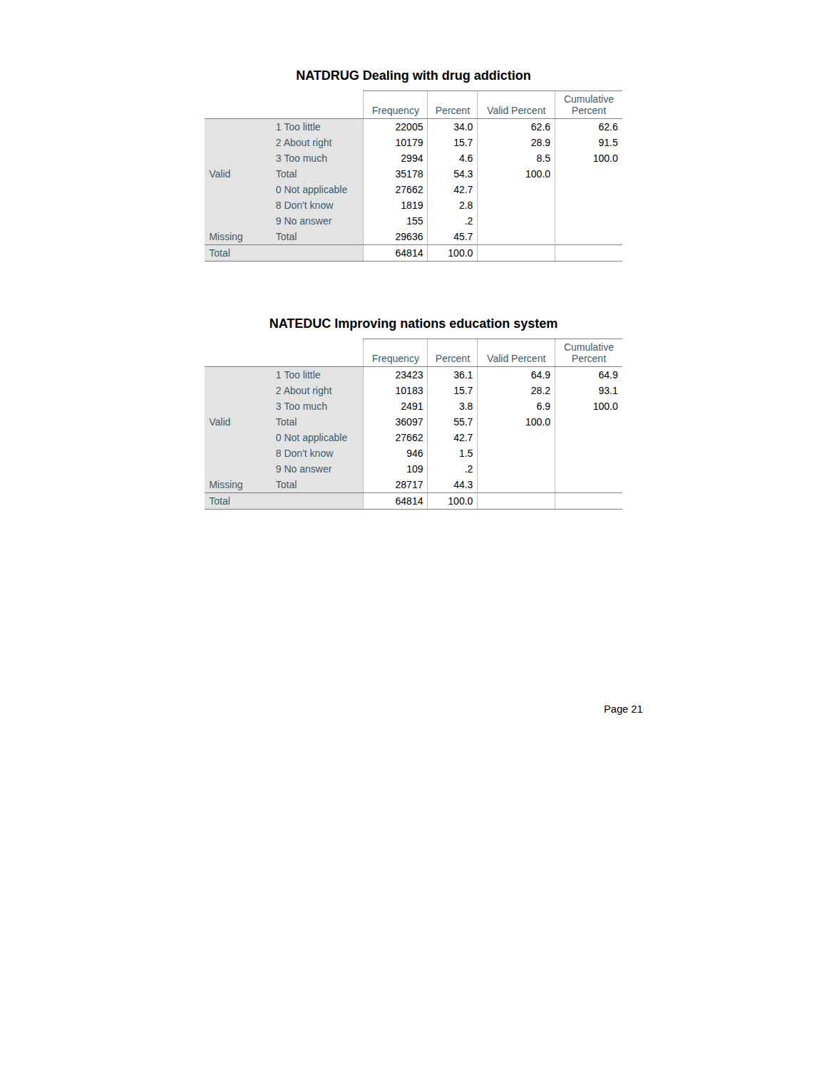NATDRUG Dealing with drug addiction
| | Frequency | Percent | Valid Percent | Cumulative Percent |
| --- | --- | --- | --- | --- |
| Valid | 1 Too little | 22005 | 34.0 | 62.6 | 62.6 |
| 2 About right | 10179 | 15.7 | 28.9 | 91.5 |
| 3 Too much | 2994 | 4.6 | 8.5 | 100.0 |
| Total | 35178 | 54.3 | 100.0 | |
| Missing | 0 Not applicable | 27662 | 42.7 | | |
| 8 Don't know | 1819 | 2.8 | | |
| 9 No answer | 155 | .2 | | |
| Total | 29636 | 45.7 | | |
| Total | 64814 | 100.0 | | |
NATEDUC Improving nations education system
| | Frequency | Percent | Valid Percent | Cumulative Percent |
| --- | --- | --- | --- | --- |
| Valid | 1 Too little | 23423 | 36.1 | 64.9 | 64.9 |
| 2 About right | 10183 | 15.7 | 28.2 | 93.1 |
| 3 Too much | 2491 | 3.8 | 6.9 | 100.0 |
| Total | 36097 | 55.7 | 100.0 | |
| Missing | 0 Not applicable | 27662 | 42.7 | | |
| 8 Don't know | 946 | 1.5 | | |
| 9 No answer | 109 | .2 | | |
| Total | 28717 | 44.3 | | |
| Total | 64814 | 100.0 | | |
Page 21